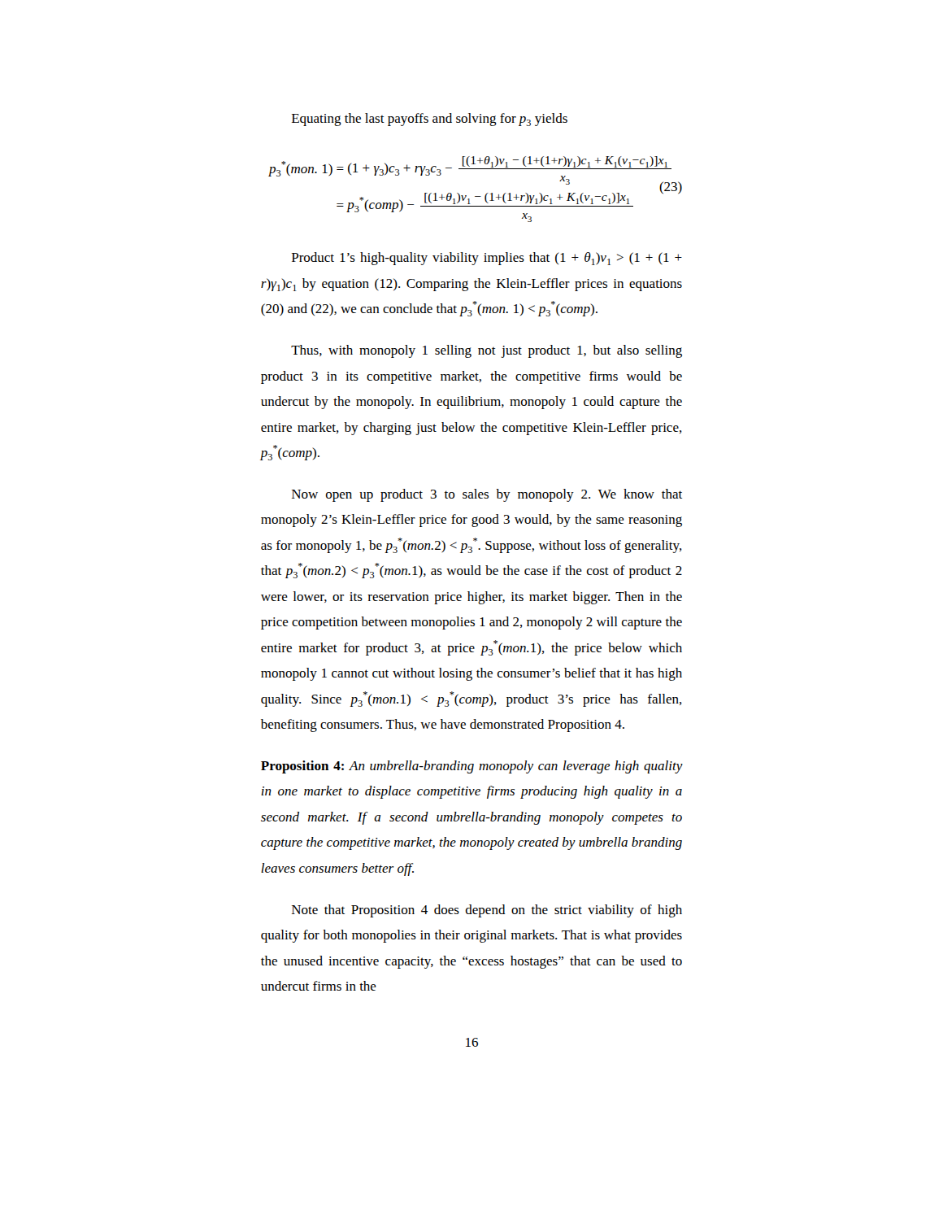Equating the last payoffs and solving for p3 yields
| p 3 * ( mon. 1) | = | (1 + γ 3 ) c 3 + rγ 3 c 3 − [(1+ θ 1 ) v 1 − (1+(1+ r ) γ 1 ) c 1 + K 1 ( v 1 − c 1 )] x 1 x 3 |
| | = | p 3 * ( comp ) − [(1+ θ 1 ) v 1 − (1+(1+ r ) γ 1 ) c 1 + K 1 ( v 1 − c 1 )] x 1 x 3 |
(23)
Product 1’s high-quality viability implies that (1 + θ1)v1 > (1 + (1 + r)γ1)c1 by equation (12). Comparing the Klein-Leffler prices in equations (20) and (22), we can conclude that p3*(mon. 1) < p3*(comp).
Thus, with monopoly 1 selling not just product 1, but also selling product 3 in its competitive market, the competitive firms would be undercut by the monopoly. In equilibrium, monopoly 1 could capture the entire market, by charging just below the competitive Klein-Leffler price, p3*(comp).
Now open up product 3 to sales by monopoly 2. We know that monopoly 2’s Klein-Leffler price for good 3 would, by the same reasoning as for monopoly 1, be p3*(mon. 2) < p3*. Suppose, without loss of generality, that p3*(mon. 2) < p3*(mon. 1), as would be the case if the cost of product 2 were lower, or its reservation price higher, its market bigger. Then in the price competition between monopolies 1 and 2, monopoly 2 will capture the entire market for product 3, at price p3*(mon. 1), the price below which monopoly 1 cannot cut without losing the consumer’s belief that it has high quality. Since p3*(mon. 1) < p3*(comp), product 3’s price has fallen, benefiting consumers. Thus, we have demonstrated Proposition 4.
Proposition 4: An umbrella-branding monopoly can leverage high quality in one market to displace competitive firms producing high quality in a second market. If a second umbrella-branding monopoly competes to capture the competitive market, the monopoly created by umbrella branding leaves consumers better off.
Note that Proposition 4 does depend on the strict viability of high quality for both monopolies in their original markets. That is what provides the unused incentive capacity, the “excess hostages” that can be used to undercut firms in the
16